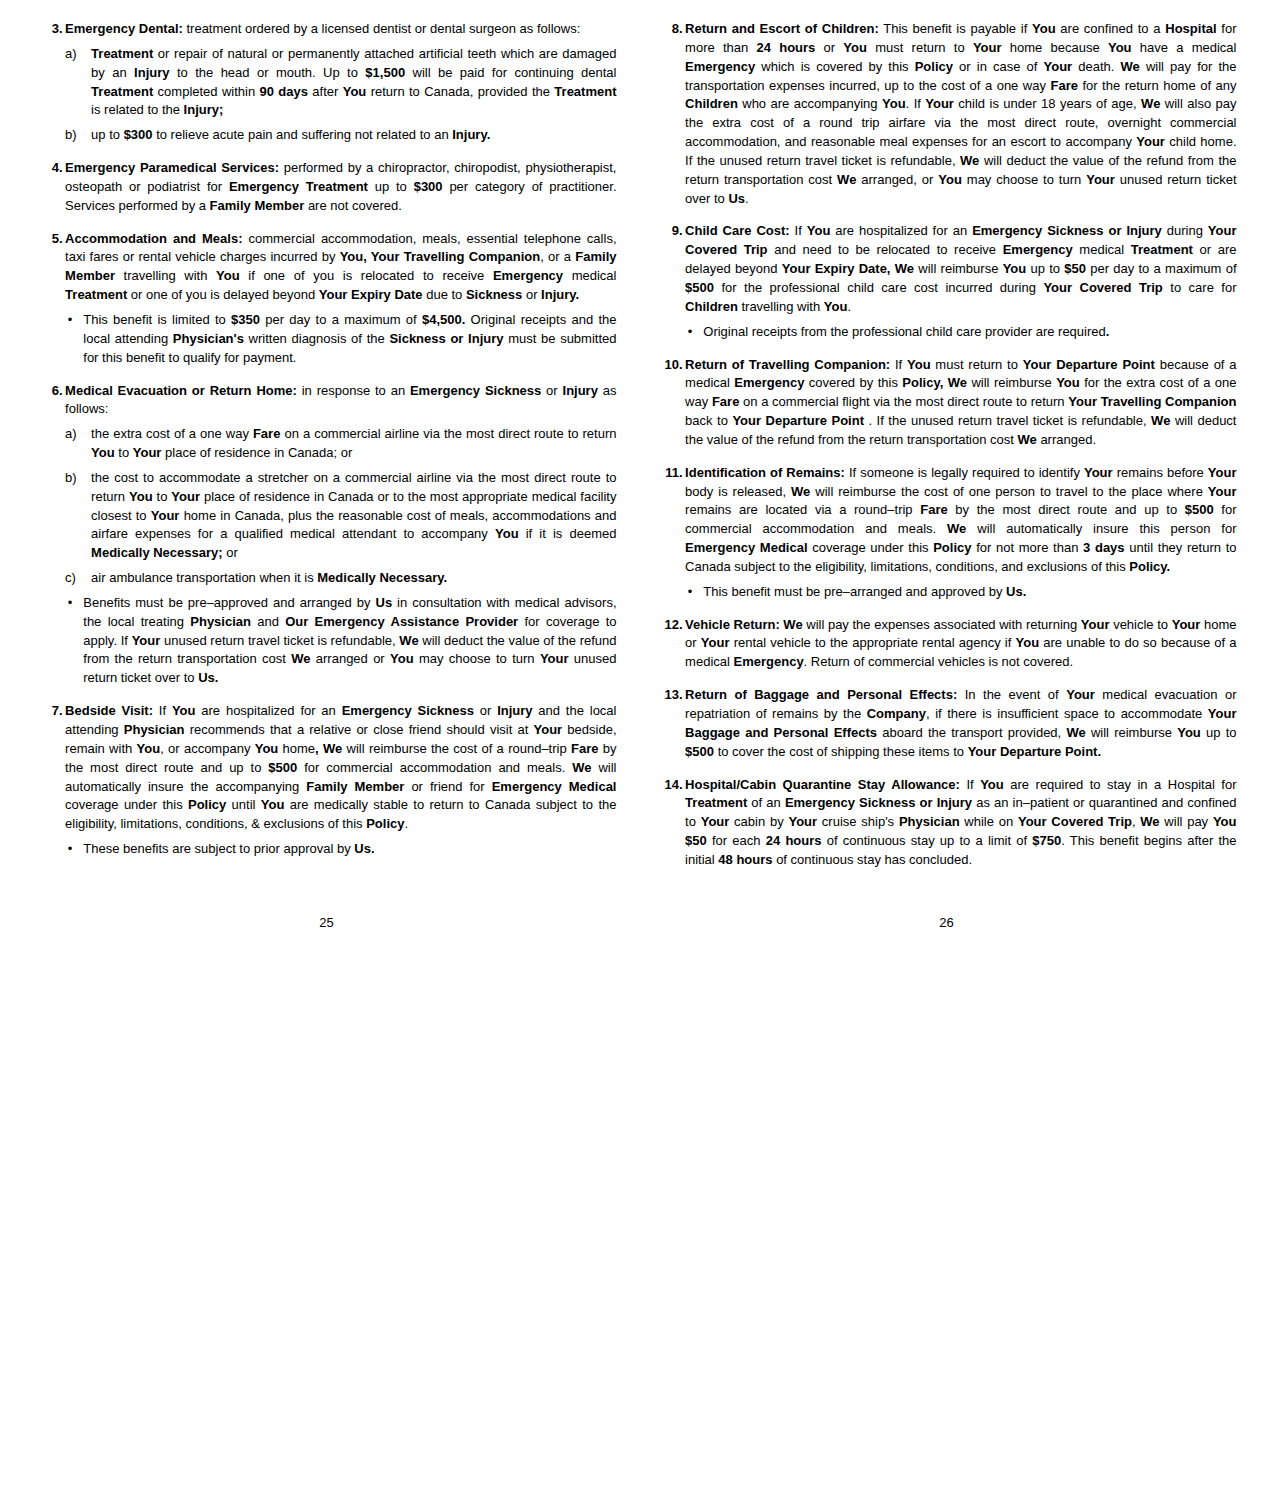3. Emergency Dental: treatment ordered by a licensed dentist or dental surgeon as follows:
a) Treatment or repair of natural or permanently attached artificial teeth which are damaged by an Injury to the head or mouth. Up to $1,500 will be paid for continuing dental Treatment completed within 90 days after You return to Canada, provided the Treatment is related to the Injury;
b) up to $300 to relieve acute pain and suffering not related to an Injury.
4. Emergency Paramedical Services: performed by a chiropractor, chiropodist, physiotherapist, osteopath or podiatrist for Emergency Treatment up to $300 per category of practitioner. Services performed by a Family Member are not covered.
5. Accommodation and Meals: commercial accommodation, meals, essential telephone calls, taxi fares or rental vehicle charges incurred by You, Your Travelling Companion, or a Family Member travelling with You if one of you is relocated to receive Emergency medical Treatment or one of you is delayed beyond Your Expiry Date due to Sickness or Injury.
This benefit is limited to $350 per day to a maximum of $4,500. Original receipts and the local attending Physician's written diagnosis of the Sickness or Injury must be submitted for this benefit to qualify for payment.
6. Medical Evacuation or Return Home: in response to an Emergency Sickness or Injury as follows:
a) the extra cost of a one way Fare on a commercial airline via the most direct route to return You to Your place of residence in Canada; or
b) the cost to accommodate a stretcher on a commercial airline via the most direct route to return You to Your place of residence in Canada or to the most appropriate medical facility closest to Your home in Canada, plus the reasonable cost of meals, accommodations and airfare expenses for a qualified medical attendant to accompany You if it is deemed Medically Necessary; or
c) air ambulance transportation when it is Medically Necessary.
Benefits must be pre–approved and arranged by Us in consultation with medical advisors, the local treating Physician and Our Emergency Assistance Provider for coverage to apply. If Your unused return travel ticket is refundable, We will deduct the value of the refund from the return transportation cost We arranged or You may choose to turn Your unused return ticket over to Us.
7. Bedside Visit: If You are hospitalized for an Emergency Sickness or Injury and the local attending Physician recommends that a relative or close friend should visit at Your bedside, remain with You, or accompany You home, We will reimburse the cost of a round–trip Fare by the most direct route and up to $500 for commercial accommodation and meals. We will automatically insure the accompanying Family Member or friend for Emergency Medical coverage under this Policy until You are medically stable to return to Canada subject to the eligibility, limitations, conditions, & exclusions of this Policy.
These benefits are subject to prior approval by Us.
8. Return and Escort of Children: This benefit is payable if You are confined to a Hospital for more than 24 hours or You must return to Your home because You have a medical Emergency which is covered by this Policy or in case of Your death. We will pay for the transportation expenses incurred, up to the cost of a one way Fare for the return home of any Children who are accompanying You. If Your child is under 18 years of age, We will also pay the extra cost of a round trip airfare via the most direct route, overnight commercial accommodation, and reasonable meal expenses for an escort to accompany Your child home. If the unused return travel ticket is refundable, We will deduct the value of the refund from the return transportation cost We arranged, or You may choose to turn Your unused return ticket over to Us.
9. Child Care Cost: If You are hospitalized for an Emergency Sickness or Injury during Your Covered Trip and need to be relocated to receive Emergency medical Treatment or are delayed beyond Your Expiry Date, We will reimburse You up to $50 per day to a maximum of $500 for the professional child care cost incurred during Your Covered Trip to care for Children travelling with You.
Original receipts from the professional child care provider are required.
10. Return of Travelling Companion: If You must return to Your Departure Point because of a medical Emergency covered by this Policy, We will reimburse You for the extra cost of a one way Fare on a commercial flight via the most direct route to return Your Travelling Companion back to Your Departure Point . If the unused return travel ticket is refundable, We will deduct the value of the refund from the return transportation cost We arranged.
11. Identification of Remains: If someone is legally required to identify Your remains before Your body is released, We will reimburse the cost of one person to travel to the place where Your remains are located via a round–trip Fare by the most direct route and up to $500 for commercial accommodation and meals. We will automatically insure this person for Emergency Medical coverage under this Policy for not more than 3 days until they return to Canada subject to the eligibility, limitations, conditions, and exclusions of this Policy.
This benefit must be pre–arranged and approved by Us.
12. Vehicle Return: We will pay the expenses associated with returning Your vehicle to Your home or Your rental vehicle to the appropriate rental agency if You are unable to do so because of a medical Emergency. Return of commercial vehicles is not covered.
13. Return of Baggage and Personal Effects: In the event of Your medical evacuation or repatriation of remains by the Company, if there is insufficient space to accommodate Your Baggage and Personal Effects aboard the transport provided, We will reimburse You up to $500 to cover the cost of shipping these items to Your Departure Point.
14. Hospital/Cabin Quarantine Stay Allowance: If You are required to stay in a Hospital for Treatment of an Emergency Sickness or Injury as an in–patient or quarantined and confined to Your cabin by Your cruise ship's Physician while on Your Covered Trip, We will pay You $50 for each 24 hours of continuous stay up to a limit of $750. This benefit begins after the initial 48 hours of continuous stay has concluded.
25
26